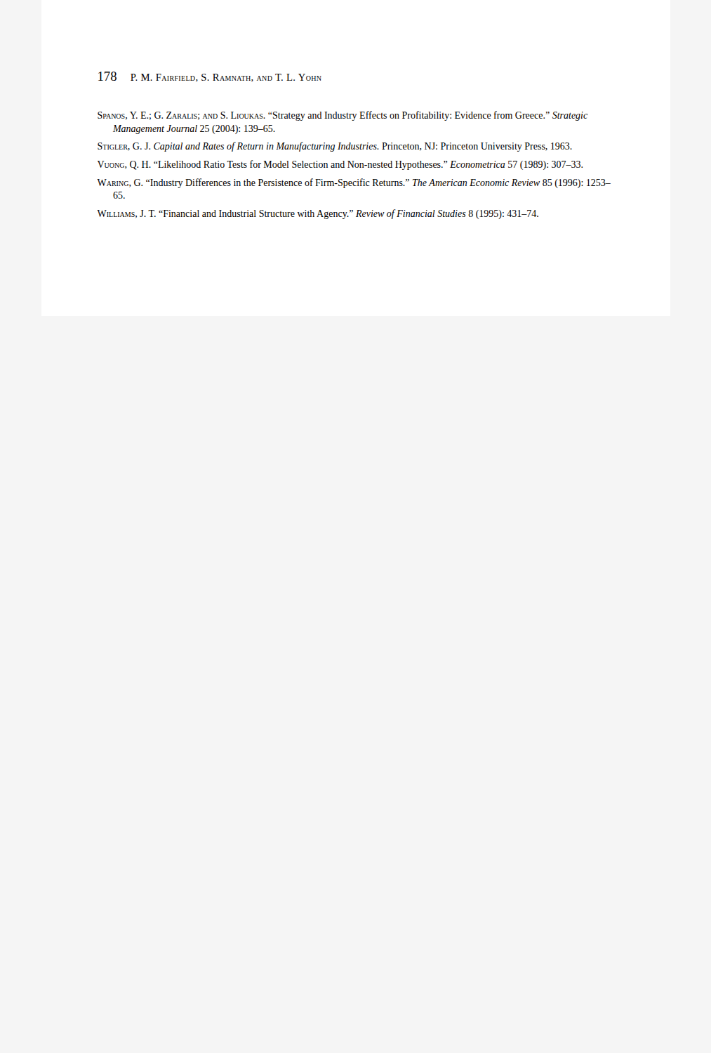178 P. M. Fairfield, S. Ramnath, and T. L. Yohn
Spanos, Y. E.; G. Zaralis; and S. Lioukas. “Strategy and Industry Effects on Profitability: Evidence from Greece.” Strategic Management Journal 25 (2004): 139–65.
Stigler, G. J. Capital and Rates of Return in Manufacturing Industries. Princeton, NJ: Princeton University Press, 1963.
Vuong, Q. H. “Likelihood Ratio Tests for Model Selection and Non-nested Hypotheses.” Econometrica 57 (1989): 307–33.
Waring, G. “Industry Differences in the Persistence of Firm-Specific Returns.” The American Economic Review 85 (1996): 1253–65.
Williams, J. T. “Financial and Industrial Structure with Agency.” Review of Financial Studies 8 (1995): 431–74.